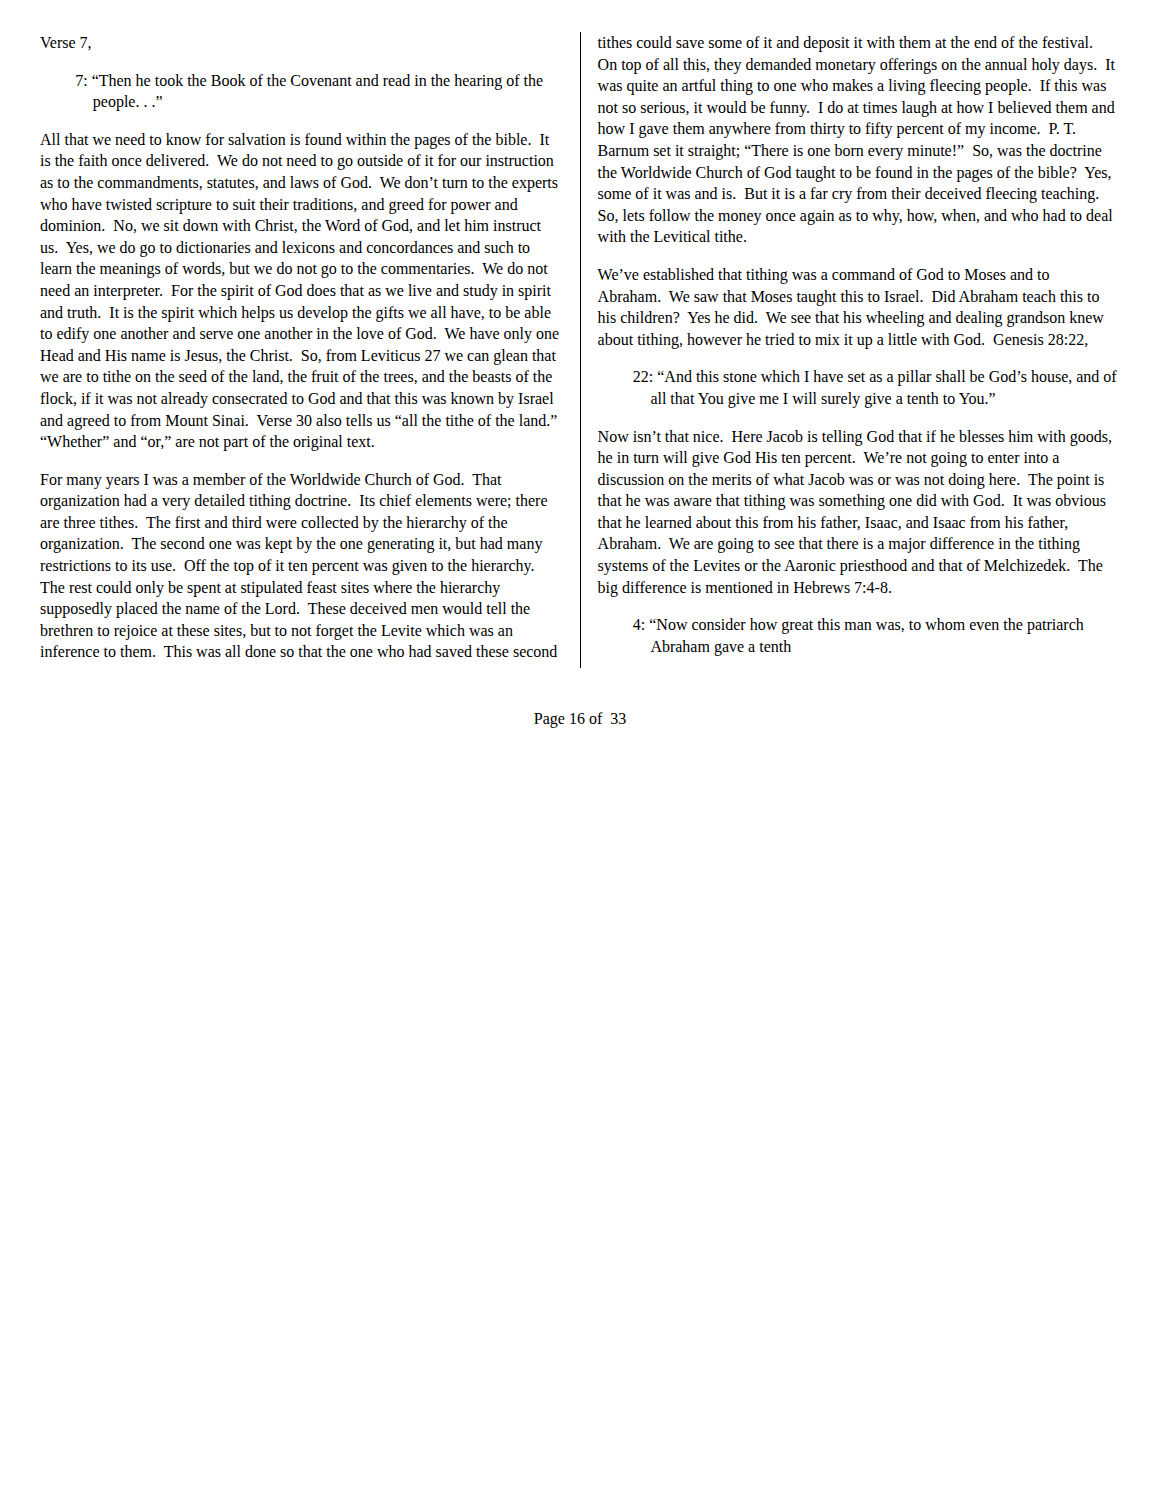Verse 7,
7: “Then he took the Book of the Covenant and read in the hearing of the people. . .”
All that we need to know for salvation is found within the pages of the bible. It is the faith once delivered. We do not need to go outside of it for our instruction as to the commandments, statutes, and laws of God. We don’t turn to the experts who have twisted scripture to suit their traditions, and greed for power and dominion. No, we sit down with Christ, the Word of God, and let him instruct us. Yes, we do go to dictionaries and lexicons and concordances and such to learn the meanings of words, but we do not go to the commentaries. We do not need an interpreter. For the spirit of God does that as we live and study in spirit and truth. It is the spirit which helps us develop the gifts we all have, to be able to edify one another and serve one another in the love of God. We have only one Head and His name is Jesus, the Christ. So, from Leviticus 27 we can glean that we are to tithe on the seed of the land, the fruit of the trees, and the beasts of the flock, if it was not already consecrated to God and that this was known by Israel and agreed to from Mount Sinai. Verse 30 also tells us “all the tithe of the land.” “Whether” and “or,” are not part of the original text.
For many years I was a member of the Worldwide Church of God. That organization had a very detailed tithing doctrine. Its chief elements were; there are three tithes. The first and third were collected by the hierarchy of the organization. The second one was kept by the one generating it, but had many restrictions to its use. Off the top of it ten percent was given to the hierarchy. The rest could only be spent at stipulated feast sites where the hierarchy supposedly placed the name of the Lord. These deceived men would tell the brethren to rejoice at these sites, but to not forget the Levite which was an inference to them. This was all done so that the one who had saved these second tithes could save some of it and deposit it with them at the end of the festival. On top of all this, they demanded monetary offerings on the annual holy days. It was quite an artful thing to one who makes a living fleecing people. If this was not so serious, it would be funny. I do at times laugh at how I believed them and how I gave them anywhere from thirty to fifty percent of my income. P. T. Barnum set it straight; “There is one born every minute!” So, was the doctrine the Worldwide Church of God taught to be found in the pages of the bible? Yes, some of it was and is. But it is a far cry from their deceived fleecing teaching. So, lets follow the money once again as to why, how, when, and who had to deal with the Levitical tithe.
We’ve established that tithing was a command of God to Moses and to Abraham. We saw that Moses taught this to Israel. Did Abraham teach this to his children? Yes he did. We see that his wheeling and dealing grandson knew about tithing, however he tried to mix it up a little with God. Genesis 28:22,
22: “And this stone which I have set as a pillar shall be God’s house, and of all that You give me I will surely give a tenth to You.”
Now isn’t that nice. Here Jacob is telling God that if he blesses him with goods, he in turn will give God His ten percent. We’re not going to enter into a discussion on the merits of what Jacob was or was not doing here. The point is that he was aware that tithing was something one did with God. It was obvious that he learned about this from his father, Isaac, and Isaac from his father, Abraham. We are going to see that there is a major difference in the tithing systems of the Levites or the Aaronic priesthood and that of Melchizedek. The big difference is mentioned in Hebrews 7:4-8.
4: “Now consider how great this man was, to whom even the patriarch Abraham gave a tenth
Page 16 of 33